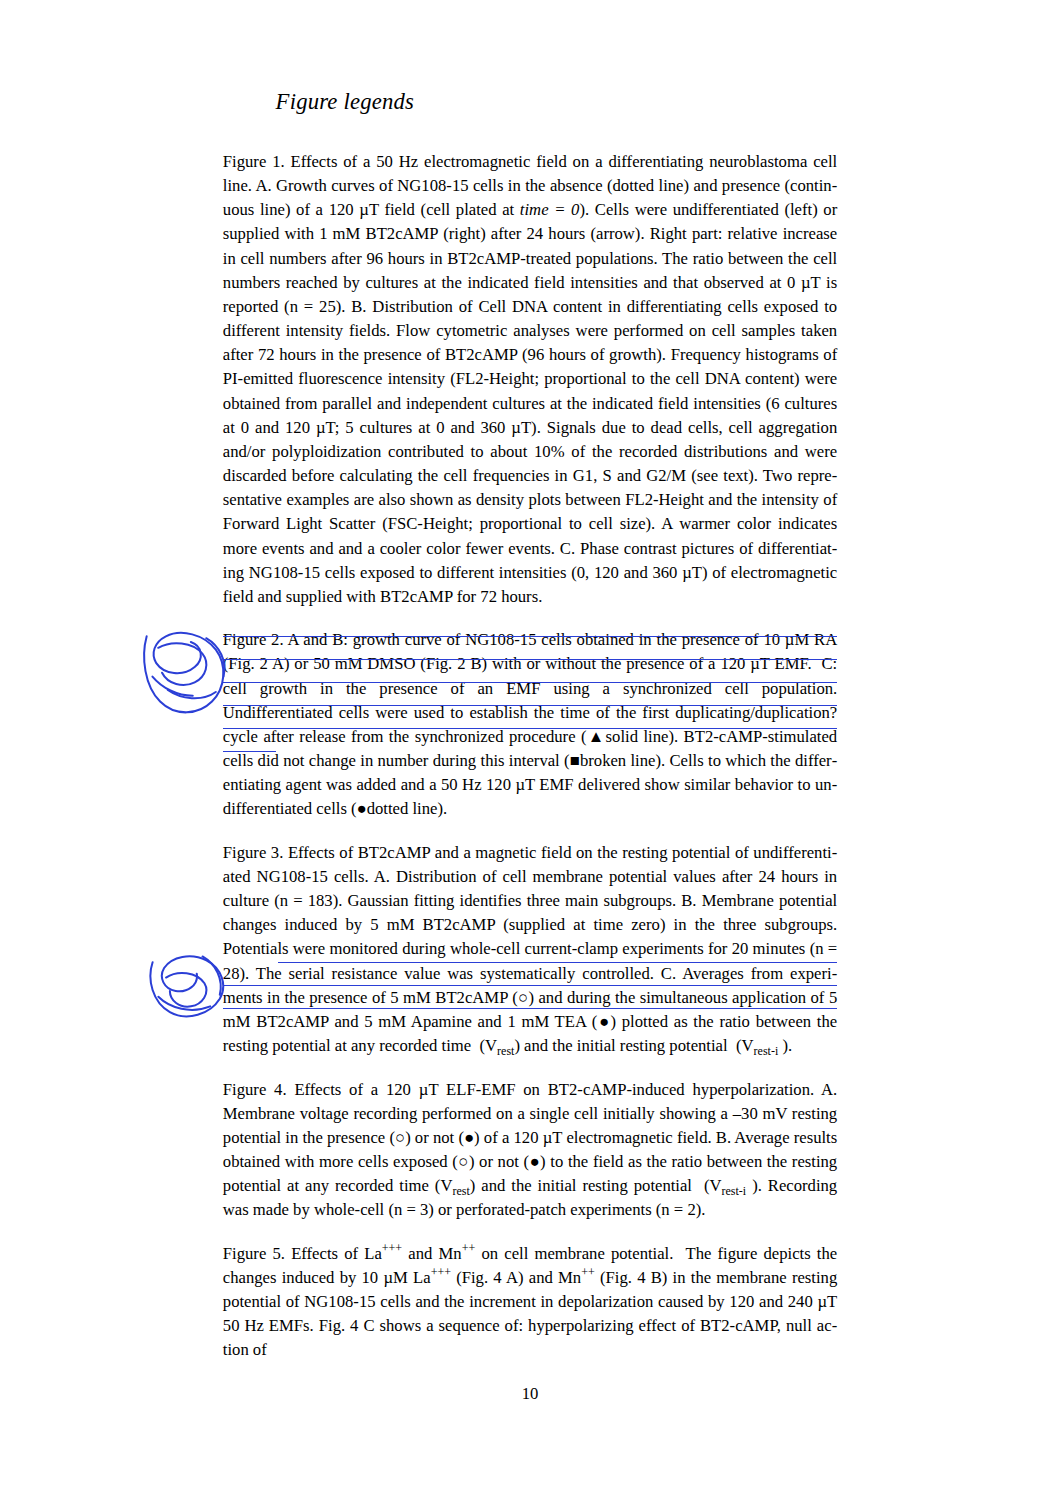Figure legends
Figure 1. Effects of a 50 Hz electromagnetic field on a differentiating neuroblastoma cell line. A. Growth curves of NG108-15 cells in the absence (dotted line) and presence (continuous line) of a 120 µT field (cell plated at time = 0). Cells were undifferentiated (left) or supplied with 1 mM BT2cAMP (right) after 24 hours (arrow). Right part: relative increase in cell numbers after 96 hours in BT2cAMP-treated populations. The ratio between the cell numbers reached by cultures at the indicated field intensities and that observed at 0 µT is reported (n = 25). B. Distribution of Cell DNA content in differentiating cells exposed to different intensity fields. Flow cytometric analyses were performed on cell samples taken after 72 hours in the presence of BT2cAMP (96 hours of growth). Frequency histograms of PI-emitted fluorescence intensity (FL2-Height; proportional to the cell DNA content) were obtained from parallel and independent cultures at the indicated field intensities (6 cultures at 0 and 120 µT; 5 cultures at 0 and 360 µT). Signals due to dead cells, cell aggregation and/or polyploidization contributed to about 10% of the recorded distributions and were discarded before calculating the cell frequencies in G1, S and G2/M (see text). Two representative examples are also shown as density plots between FL2-Height and the intensity of Forward Light Scatter (FSC-Height; proportional to cell size). A warmer color indicates more events and and a cooler color fewer events. C. Phase contrast pictures of differentiating NG108-15 cells exposed to different intensities (0, 120 and 360 µT) of electromagnetic field and supplied with BT2cAMP for 72 hours.
Figure 2. A and B: growth curve of NG108-15 cells obtained in the presence of 10 µM RA (Fig. 2 A) or 50 mM DMSO (Fig. 2 B) with or without the presence of a 120 µT EMF. C: cell growth in the presence of an EMF using a synchronized cell population. Undifferentiated cells were used to establish the time of the first duplicating/duplication? cycle after release from the synchronized procedure (▲solid line). BT2-cAMP-stimulated cells did not change in number during this interval (■broken line). Cells to which the differentiating agent was added and a 50 Hz 120 µT EMF delivered show similar behavior to undifferentiated cells (●dotted line).
Figure 3. Effects of BT2cAMP and a magnetic field on the resting potential of undifferentiated NG108-15 cells. A. Distribution of cell membrane potential values after 24 hours in culture (n = 183). Gaussian fitting identifies three main subgroups. B. Membrane potential changes induced by 5 mM BT2cAMP (supplied at time zero) in the three subgroups. Potentials were monitored during whole-cell current-clamp experiments for 20 minutes (n = 28). The serial resistance value was systematically controlled. C. Averages from experiments in the presence of 5 mM BT2cAMP (○) and during the simultaneous application of 5 mM BT2cAMP and 5 mM Apamine and 1 mM TEA (●) plotted as the ratio between the resting potential at any recorded time (Vrest) and the initial resting potential (Vrest-i ).
Figure 4. Effects of a 120 µ T ELF-EMF on BT2-cAMP-induced hyperpolarization. A. Membrane voltage recording performed on a single cell initially showing a –30 mV resting potential in the presence (○) or not (●) of a 120 µ T electromagnetic field. B. Average results obtained with more cells exposed (○) or not (●) to the field as the ratio between the resting potential at any recorded time (Vrest) and the initial resting potential (Vrest-i ). Recording was made by whole-cell (n = 3) or perforated-patch experiments (n = 2).
Figure 5. Effects of La+++ and Mn++ on cell membrane potential. The figure depicts the changes induced by 10 µM La+++ (Fig. 4 A) and Mn++ (Fig. 4 B) in the membrane resting potential of NG108-15 cells and the increment in depolarization caused by 120 and 240 µT 50 Hz EMFs. Fig. 4 C shows a sequence of: hyperpolarizing effect of BT2-cAMP, null action of
10